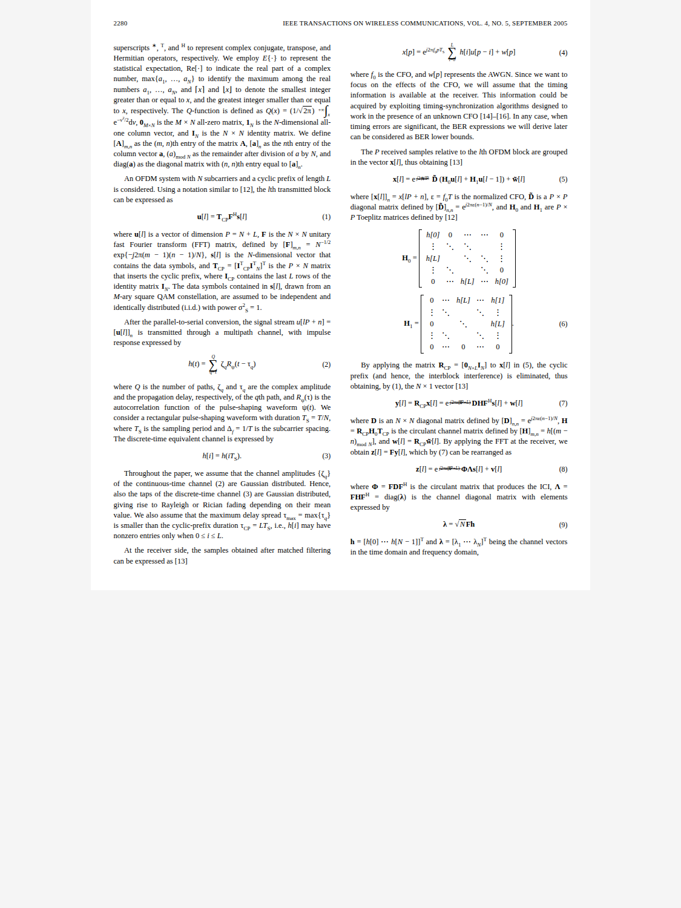2280 IEEE Transactions on Wireless Communications, Vol. 4, No. 5, September 2005
superscripts ∗, T, and H to represent complex conjugate, transpose, and Hermitian operators, respectively. We employ E{·} to represent the statistical expectation, Re[·] to indicate the real part of a complex number, max{a1, …, aN} to identify the maximum among the real numbers a1, …, aN, and ⌈x⌉ and ⌊x⌋ to denote the smallest integer greater than or equal to x, and the greatest integer smaller than or equal to x, respectively. The Q-function is defined as Q(x) = (1/√2π) +∞
∫
x e−ν2/2dν, 0M×N is the M × N all-zero matrix, 1N is the N-dimensional all-one column vector, and IN is the N × N identity matrix. We define [A]m,n as the (m, n)th entry of the matrix A, [a]n as the nth entry of the column vector a, (a)mod N as the remainder after division of a by N, and diag(a) as the diagonal matrix with (n, n)th entry equal to [a]n.
An OFDM system with N subcarriers and a cyclic prefix of length L is considered. Using a notation similar to [12], the lth transmitted block can be expressed as
u[l] = TCPFHs[l] (1)
where u[l] is a vector of dimension P = N + L, F is the N × N unitary fast Fourier transform (FFT) matrix, defined by [F]m,n = N−1/2 exp{−j2π(m − 1)(n − 1)/N}, s[l] is the N-dimensional vector that contains the data symbols, and TCP = [ITCPITN]T is the P × N matrix that inserts the cyclic prefix, where ICP contains the last L rows of the identity matrix IN. The data symbols contained in s[l], drawn from an M-ary square QAM constellation, are assumed to be independent and identically distributed (i.i.d.) with power σ2S = 1.
After the parallel-to-serial conversion, the signal stream u[lP + n] = [u[l]]n is transmitted through a multipath channel, with impulse response expressed by
h(t) = Q∑q=1 ζqRψ(t − τq) (2)
where Q is the number of paths, ζq and τq are the complex amplitude and the propagation delay, respectively, of the qth path, and Rψ(τ) is the autocorrelation function of the pulse-shaping waveform ψ(t). We consider a rectangular pulse-shaping waveform with duration TS = T/N, where TS is the sampling period and Δf = 1/T is the subcarrier spacing. The discrete-time equivalent channel is expressed by
h[i] = h(iTS). (3)
Throughout the paper, we assume that the channel amplitudes {ζq} of the continuous-time channel (2) are Gaussian distributed. Hence, also the taps of the discrete-time channel (3) are Gaussian distributed, giving rise to Rayleigh or Rician fading depending on their mean value. We also assume that the maximum delay spread τmax = max{τq} is smaller than the cyclic-prefix duration τCP = LTS, i.e., h[i] may have nonzero entries only when 0 ≤ i ≤ L.
At the receiver side, the samples obtained after matched filtering can be expressed as [13]
x[p] = ej2πf0pTS L∑i=0 h[i]u[p − i] + w[p] (4)
where f0 is the CFO, and w[p] represents the AWGN. Since we want to focus on the effects of the CFO, we will assume that the timing information is available at the receiver. This information could be acquired by exploiting timing-synchronization algorithms designed to work in the presence of an unknown CFO [14]–[16]. In any case, when timing errors are significant, the BER expressions we will derive later can be considered as BER lower bounds.
The P received samples relative to the lth OFDM block are grouped in the vector x[l], thus obtaining [13]
x[l] = ej2πεlP N D̃ (H0u[l] + H1u[l − 1]) + w̃[l] (5)
where [x[l]]n = x[lP + n], ε = f0T is the normalized CFO, D̃ is a P × P diagonal matrix defined by [D̃]n,n = ej2πε(n−1)/N, and H0 and H1 are P × P Toeplitz matrices defined by [12]
H0 =
| h[0] | 0 | ⋯ | ⋯ | 0 |
| ⋮ | ⋱ | ⋱ | | ⋮ |
| h[L] | | ⋱ | ⋱ | ⋮ |
| ⋮ | ⋱ | | ⋱ | 0 |
| 0 | ⋯ | h[L] | ⋯ | h[0] |
H1 =
| 0 | ⋯ | h[L] | ⋯ | h[1] |
| ⋮ | ⋱ | | ⋱ | ⋮ |
| 0 | | ⋱ | | h[L] |
| ⋮ | ⋱ | | ⋱ | ⋮ |
| 0 | ⋯ | 0 | ⋯ | 0 |
. (6)
By applying the matrix RCP = [0N×LIN] to x[l] in (5), the cyclic prefix (and hence, the interblock interference) is eliminated, thus obtaining, by (1), the N × 1 vector [13]
y[l] = RCPx[l] = ej2πε(lP+L) NDHFHs[l] + w[l] (7)
where D is an N × N diagonal matrix defined by [D]n,n = ej2πε(n−1)/N, H = RCPH0TCP is the circulant channel matrix defined by [H]m,n = h[(m − n)mod N], and w[l] = RCPw̃[l]. By applying the FFT at the receiver, we obtain z[l] = Fy[l], which by (7) can be rearranged as
z[l] = ej2πε(lP+L) NΦΛs[l] + v[l] (8)
where Φ = FDFH is the circulant matrix that produces the ICI, Λ = FHFH = diag(λ) is the channel diagonal matrix with elements expressed by
λ = √N Fh (9)
h = [h[0] ⋯ h[N − 1]]T and λ = [λ1 ⋯ λN]T being the channel vectors in the time domain and frequency domain,